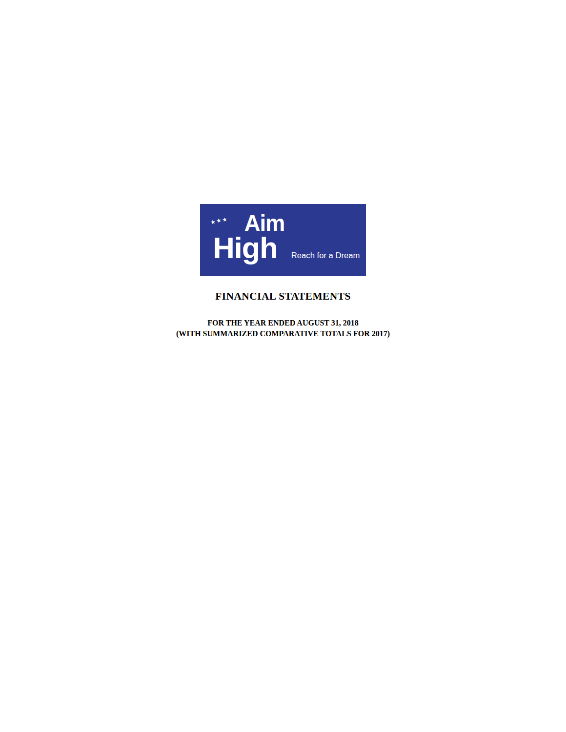★★★
Aim
High
Reach for a Dream
FINANCIAL STATEMENTS
FOR THE YEAR ENDED AUGUST 31, 2018
(WITH SUMMARIZED COMPARATIVE TOTALS FOR 2017)